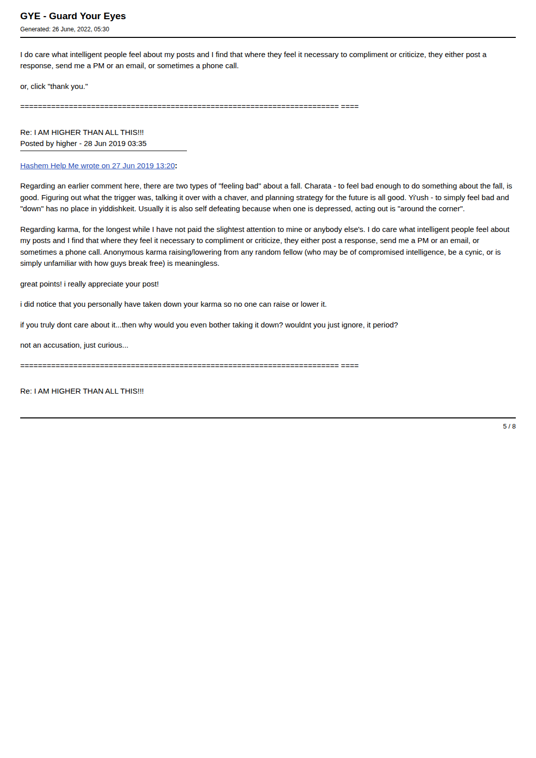GYE - Guard Your Eyes
Generated: 26 June, 2022, 05:30
I do care what intelligent people feel about my posts and I find that where they feel it necessary to compliment or criticize, they either post a response, send me a PM or an email, or sometimes a phone call.
or, click "thank you."
======================================================================== ====
Re: I AM HIGHER THAN ALL THIS!!!
Posted by higher - 28 Jun 2019 03:35
Hashem Help Me wrote on 27 Jun 2019 13:20:
Regarding an earlier comment here, there are two types of "feeling bad" about a fall. Charata - to feel bad enough to do something about the fall, is good. Figuring out what the trigger was, talking it over with a chaver, and planning strategy for the future is all good. Yi'ush - to simply feel bad and "down" has no place in yiddishkeit. Usually it is also self defeating because when one is depressed, acting out is "around the corner".
Regarding karma, for the longest while I have not paid the slightest attention to mine or anybody else's. I do care what intelligent people feel about my posts and I find that where they feel it necessary to compliment or criticize, they either post a response, send me a PM or an email, or sometimes a phone call. Anonymous karma raising/lowering from any random fellow (who may be of compromised intelligence, be a cynic, or is simply unfamiliar with how guys break free) is meaningless.
great points! i really appreciate your post!
i did notice that you personally have taken down your karma so no one can raise or lower it.
if you truly dont care about it...then why would you even bother taking it down? wouldnt you just ignore, it period?
not an accusation, just curious...
======================================================================== ====
Re: I AM HIGHER THAN ALL THIS!!!
5 / 8